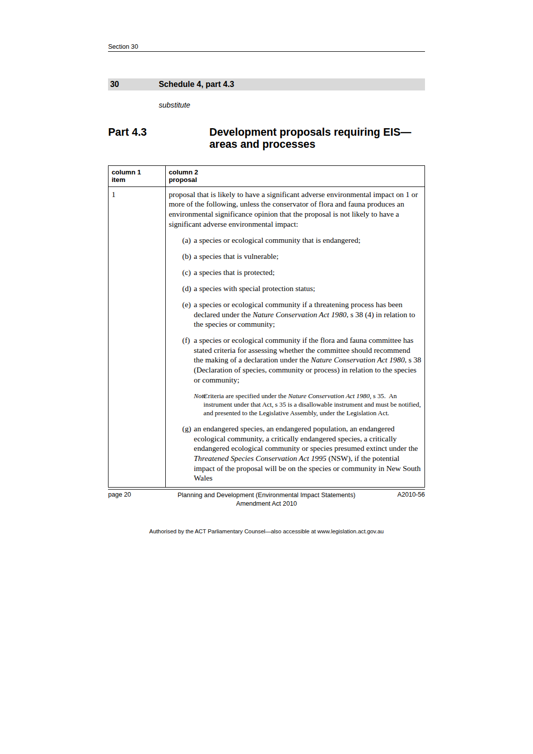Section 30
30 Schedule 4, part 4.3
substitute
Part 4.3
Development proposals requiring EIS—areas and processes
| column 1 item | column 2 proposal |
| --- | --- |
| 1 | proposal that is likely to have a significant adverse environmental impact on 1 or more of the following, unless the conservator of flora and fauna produces an environmental significance opinion that the proposal is not likely to have a significant adverse environmental impact: (a) a species or ecological community that is endangered; (b) a species that is vulnerable; (c) a species that is protected; (d) a species with special protection status; (e) a species or ecological community if a threatening process has been declared under the Nature Conservation Act 1980 , s 38 (4) in relation to the species or community; (f) a species or ecological community if the flora and fauna committee has stated criteria for assessing whether the committee should recommend the making of a declaration under the Nature Conservation Act 1980 , s 38 (Declaration of species, community or process) in relation to the species or community; Note Criteria are specified under the Nature Conservation Act 1980 , s 35. An instrument under that Act, s 35 is a disallowable instrument and must be notified, and presented to the Legislative Assembly, under the Legislation Act. (g) an endangered species, an endangered population, an endangered ecological community, a critically endangered species, a critically endangered ecological community or species presumed extinct under the Threatened Species Conservation Act 1995 (NSW), if the potential impact of the proposal will be on the species or community in New South Wales |
page 20
Planning and Development (Environmental Impact Statements) Amendment Act 2010
A2010-56
Authorised by the ACT Parliamentary Counsel—also accessible at www.legislation.act.gov.au